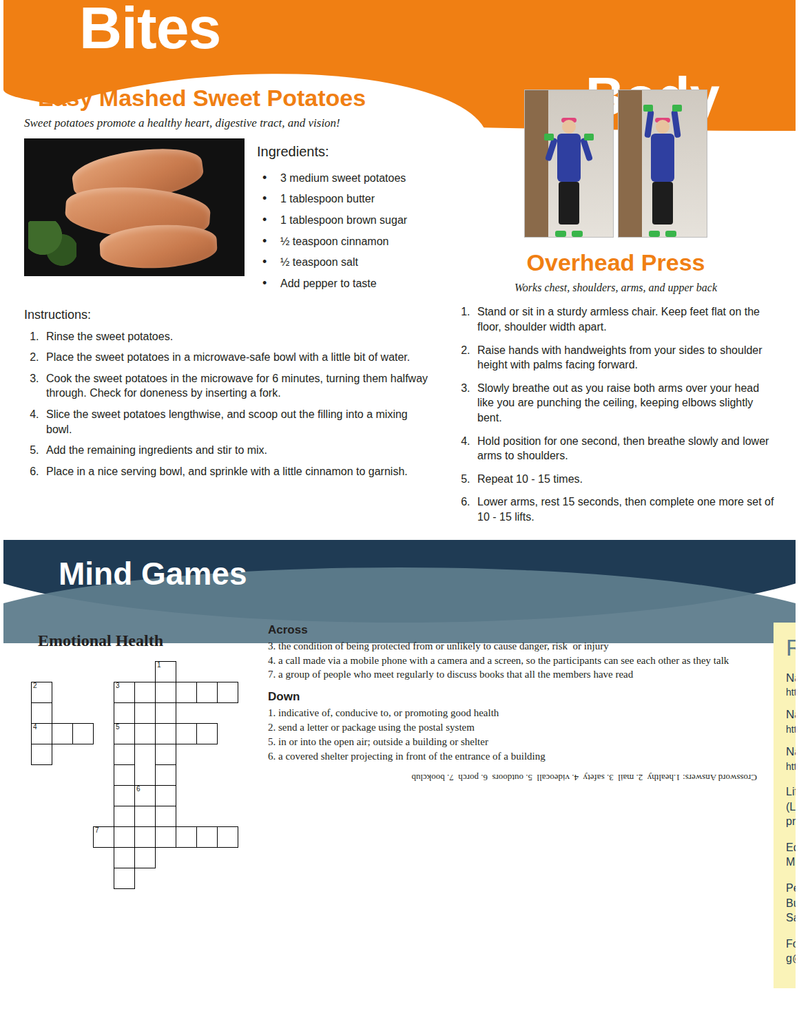Bites
Body
Easy Mashed Sweet Potatoes
Sweet potatoes promote a healthy heart, digestive tract, and vision!
Ingredients:
3 medium sweet potatoes
1 tablespoon butter
1 tablespoon brown sugar
½ teaspoon cinnamon
½ teaspoon salt
Add pepper to taste
Instructions:
Rinse the sweet potatoes.
Place the sweet potatoes in a microwave-safe bowl with a little bit of water.
Cook the sweet potatoes in the microwave for 6 minutes, turning them halfway through. Check for doneness by inserting a fork.
Slice the sweet potatoes lengthwise, and scoop out the filling into a mixing bowl.
Add the remaining ingredients and stir to mix.
Place in a nice serving bowl, and sprinkle with a little cinnamon to garnish.
Overhead Press
Works chest, shoulders, arms, and upper back
Stand or sit in a sturdy armless chair. Keep feet flat on the floor, shoulder width apart.
Raise hands with handweights from your sides to shoulder height with palms facing forward.
Slowly breathe out as you raise both arms over your head like you are punching the ceiling, keeping elbows slightly bent.
Hold position for one second, then breathe slowly and lower arms to shoulders.
Repeat 10 - 15 times.
Lower arms, rest 15 seconds, then complete one more set of 10 - 15 lifts.
Mind Games
Emotional Health
| | | | | | | 1 | | | |
| 2 | | | | 3 | | | | | |
| 4 | | | | 5 | | | | | |
| | | | | | 6 | | | | |
| | | | 7 | | | | | | |
Across
3. the condition of being protected from or unlikely to cause danger, risk or injury
4. a call made via a mobile phone with a camera and a screen, so the participants can see each other as they talk
7. a group of people who meet regularly to discuss books that all the members have read
Down
1. indicative of, conducive to, or promoting good health
2. send a letter or package using the postal system
5. in or into the open air; outside a building or shelter
6. a covered shelter projecting in front of the entrance of a building
Crossword Answers: 1.healthy 2. mail 3. safety 4. videocall 5. outdoors 6. porch 7. bookclub
RESOURCES
Natural History Museum Virtual Tool
https://naturalhistory.si.edu/visit/virtual-tour
National Gallery of Art
https://www.nga.gov/
National Institute on Aging
https://www.nia.nih.gov/health/exercise-physical-activity
Lifelong Improvements through Fitness Together (LIFT) - Contact your local Extension office for program availability.
Editors: Carlin Rafie, PhD, RD; Vanessa Santiago, MBA; Pegi Wright, MEd
Peer reviewers: Crystal Barber, MNS, RD; Kim Butterfield, MPH; Jane Henderson, MEd; Aisha Salazar, MS
For inquiries or to subscribe, email buzzbodybites-g@vt.edu.